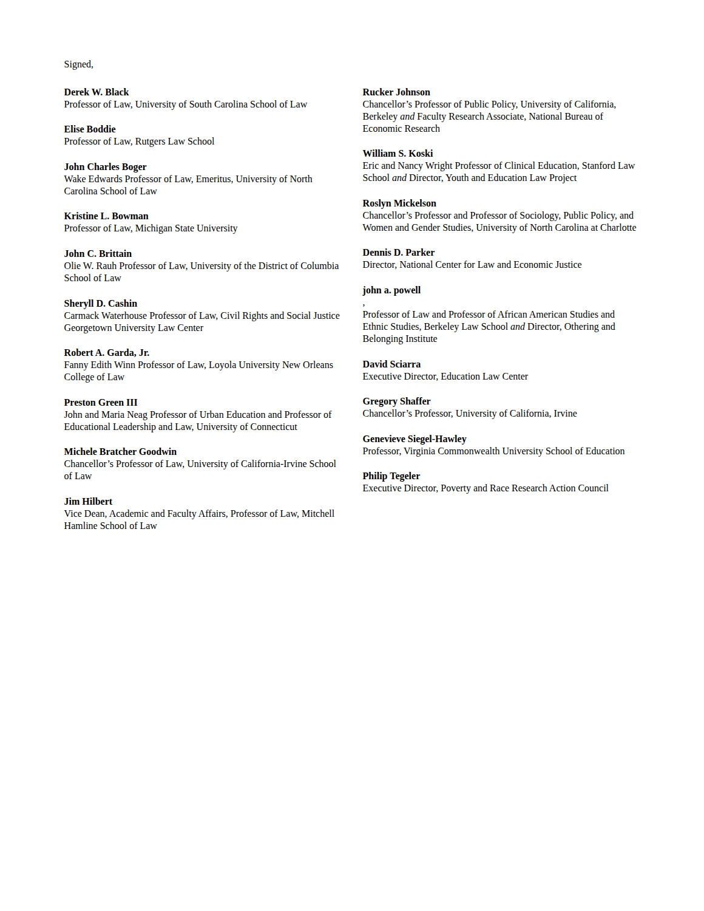Signed,
Derek W. Black
Professor of Law, University of South Carolina School of Law
Elise Boddie
Professor of Law, Rutgers Law School
John Charles Boger
Wake Edwards Professor of Law, Emeritus, University of North Carolina School of Law
Kristine L. Bowman
Professor of Law, Michigan State University
John C. Brittain
Olie W. Rauh Professor of Law, University of the District of Columbia School of Law
Sheryll D. Cashin
Carmack Waterhouse Professor of Law, Civil Rights and Social Justice Georgetown University Law Center
Robert A. Garda, Jr.
Fanny Edith Winn Professor of Law, Loyola University New Orleans College of Law
Preston Green III
John and Maria Neag Professor of Urban Education and Professor of Educational Leadership and Law, University of Connecticut
Michele Bratcher Goodwin
Chancellor’s Professor of Law, University of California-Irvine School of Law
Jim Hilbert
Vice Dean, Academic and Faculty Affairs, Professor of Law, Mitchell Hamline School of Law
Rucker Johnson
Chancellor’s Professor of Public Policy, University of California, Berkeley and Faculty Research Associate, National Bureau of Economic Research
William S. Koski
Eric and Nancy Wright Professor of Clinical Education, Stanford Law School and Director, Youth and Education Law Project
Roslyn Mickelson
Chancellor’s Professor and Professor of Sociology, Public Policy, and Women and Gender Studies, University of North Carolina at Charlotte
Dennis D. Parker
Director, National Center for Law and Economic Justice
john a. powell
,
Professor of Law and Professor of African American Studies and Ethnic Studies, Berkeley Law School and Director, Othering and Belonging Institute
David Sciarra
Executive Director, Education Law Center
Gregory Shaffer
Chancellor’s Professor, University of California, Irvine
Genevieve Siegel-Hawley
Professor, Virginia Commonwealth University School of Education
Philip Tegeler
Executive Director, Poverty and Race Research Action Council